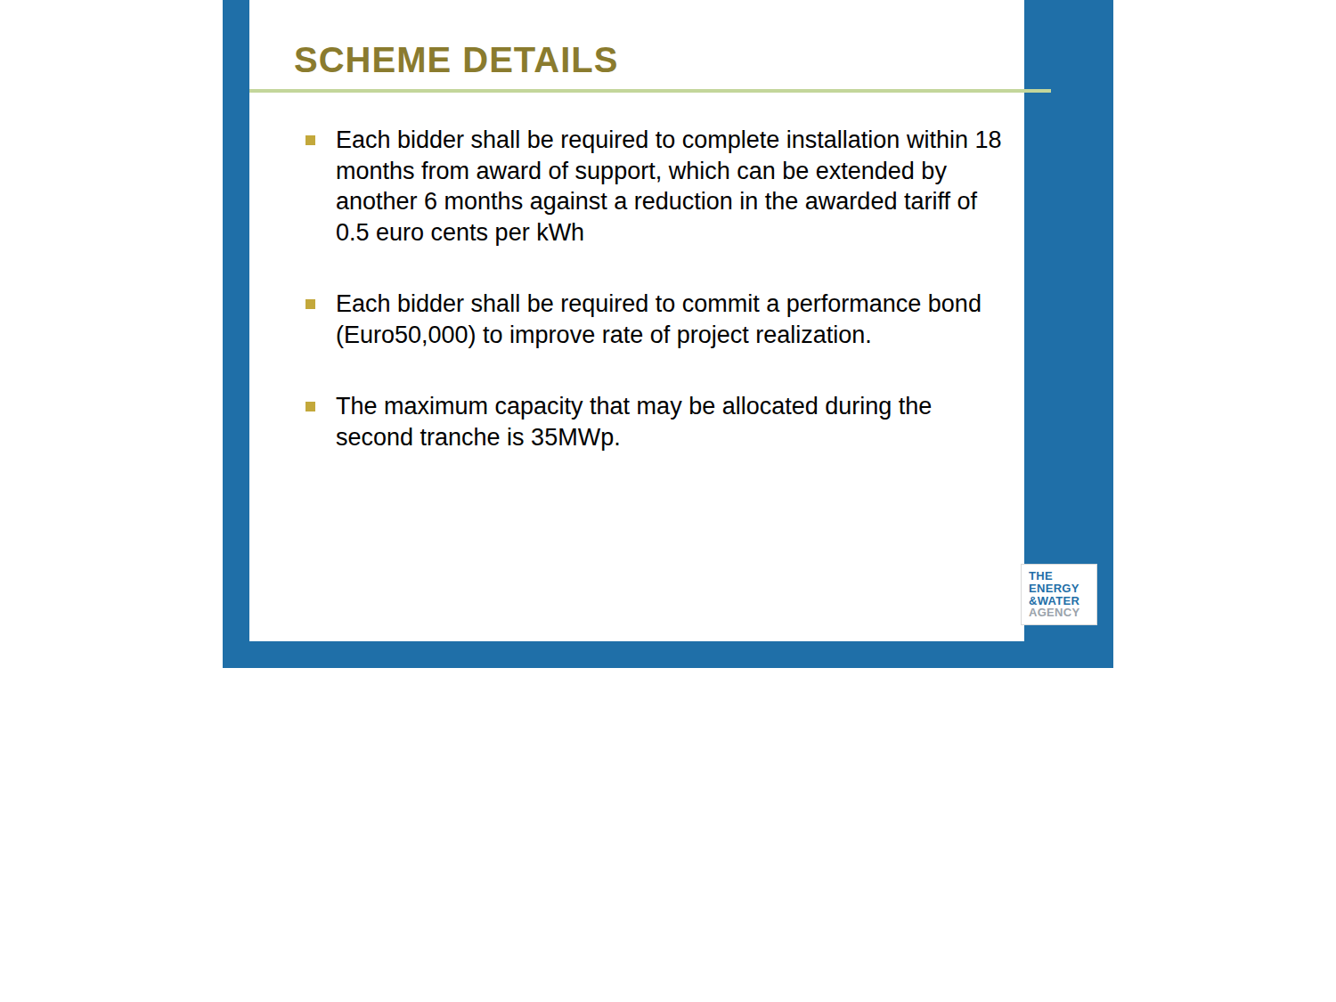SCHEME DETAILS
Each bidder shall be required to complete installation within 18 months from award of support, which can be extended by another 6 months against a reduction in the awarded tariff of 0.5 euro cents per kWh
Each bidder shall be required to commit a performance bond (Euro50,000) to improve rate of project realization.
The maximum capacity that may be allocated during the second tranche is 35MWp.
THE
ENERGY
&WATER
AGENCY